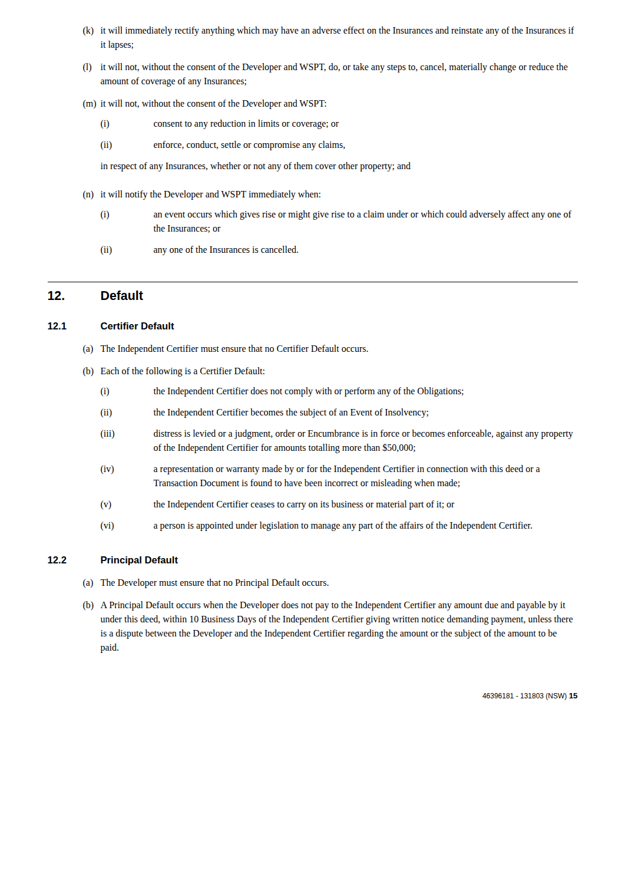(k)
it will immediately rectify anything which may have an adverse effect on the Insurances and reinstate any of the Insurances if it lapses;
(l)
it will not, without the consent of the Developer and WSPT, do, or take any steps to, cancel, materially change or reduce the amount of coverage of any Insurances;
(m)
it will not, without the consent of the Developer and WSPT:
(i)
consent to any reduction in limits or coverage; or
(ii)
enforce, conduct, settle or compromise any claims,
in respect of any Insurances, whether or not any of them cover other property; and
(n)
it will notify the Developer and WSPT immediately when:
(i)
an event occurs which gives rise or might give rise to a claim under or which could adversely affect any one of the Insurances; or
(ii)
any one of the Insurances is cancelled.
12. Default
12.1 Certifier Default
(a)
The Independent Certifier must ensure that no Certifier Default occurs.
(b)
Each of the following is a Certifier Default:
(i)
the Independent Certifier does not comply with or perform any of the Obligations;
(ii)
the Independent Certifier becomes the subject of an Event of Insolvency;
(iii)
distress is levied or a judgment, order or Encumbrance is in force or becomes enforceable, against any property of the Independent Certifier for amounts totalling more than $50,000;
(iv)
a representation or warranty made by or for the Independent Certifier in connection with this deed or a Transaction Document is found to have been incorrect or misleading when made;
(v)
the Independent Certifier ceases to carry on its business or material part of it; or
(vi)
a person is appointed under legislation to manage any part of the affairs of the Independent Certifier.
12.2 Principal Default
(a)
The Developer must ensure that no Principal Default occurs.
(b)
A Principal Default occurs when the Developer does not pay to the Independent Certifier any amount due and payable by it under this deed, within 10 Business Days of the Independent Certifier giving written notice demanding payment, unless there is a dispute between the Developer and the Independent Certifier regarding the amount or the subject of the amount to be paid.
46396181 - 131803 (NSW) 15